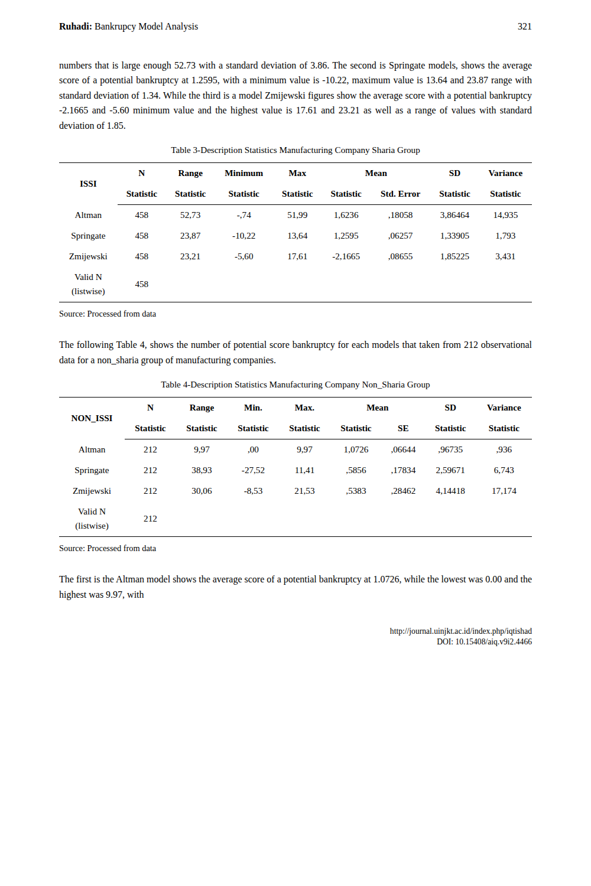Ruhadi: Bankrupcy Model Analysis 321
numbers that is large enough 52.73 with a standard deviation of 3.86. The second is Springate models, shows the average score of a potential bankruptcy at 1.2595, with a minimum value is -10.22, maximum value is 13.64 and 23.87 range with standard deviation of 1.34. While the third is a model Zmijewski figures show the average score with a potential bankruptcy -2.1665 and -5.60 minimum value and the highest value is 17.61 and 23.21 as well as a range of values with standard deviation of 1.85.
Table 3-Description Statistics Manufacturing Company Sharia Group
| ISSI | N | Range | Minimum | Max | Mean | SD | Variance |
| --- | --- | --- | --- | --- | --- | --- | --- |
| Statistic | Statistic | Statistic | Statistic | Statistic | Std. Error | Statistic | Statistic |
| Altman | 458 | 52,73 | -,74 | 51,99 | 1,6236 | ,18058 | 3,86464 | 14,935 |
| Springate | 458 | 23,87 | -10,22 | 13,64 | 1,2595 | ,06257 | 1,33905 | 1,793 |
| Zmijewski | 458 | 23,21 | -5,60 | 17,61 | -2,1665 | ,08655 | 1,85225 | 3,431 |
| Valid N (listwise) | 458 | | | | | | | |
Source: Processed from data
The following Table 4, shows the number of potential score bankruptcy for each models that taken from 212 observational data for a non_sharia group of manufacturing companies.
Table 4-Description Statistics Manufacturing Company Non_Sharia Group
| NON_ISSI | N | Range | Min. | Max. | Mean | SD | Variance |
| --- | --- | --- | --- | --- | --- | --- | --- |
| Statistic | Statistic | Statistic | Statistic | Statistic | SE | Statistic | Statistic |
| Altman | 212 | 9,97 | ,00 | 9,97 | 1,0726 | ,06644 | ,96735 | ,936 |
| Springate | 212 | 38,93 | -27,52 | 11,41 | ,5856 | ,17834 | 2,59671 | 6,743 |
| Zmijewski | 212 | 30,06 | -8,53 | 21,53 | ,5383 | ,28462 | 4,14418 | 17,174 |
| Valid N (listwise) | 212 | | | | | | | |
Source: Processed from data
The first is the Altman model shows the average score of a potential bankruptcy at 1.0726, while the lowest was 0.00 and the highest was 9.97, with
http://journal.uinjkt.ac.id/index.php/iqtishad
DOI: 10.15408/aiq.v9i2.4466